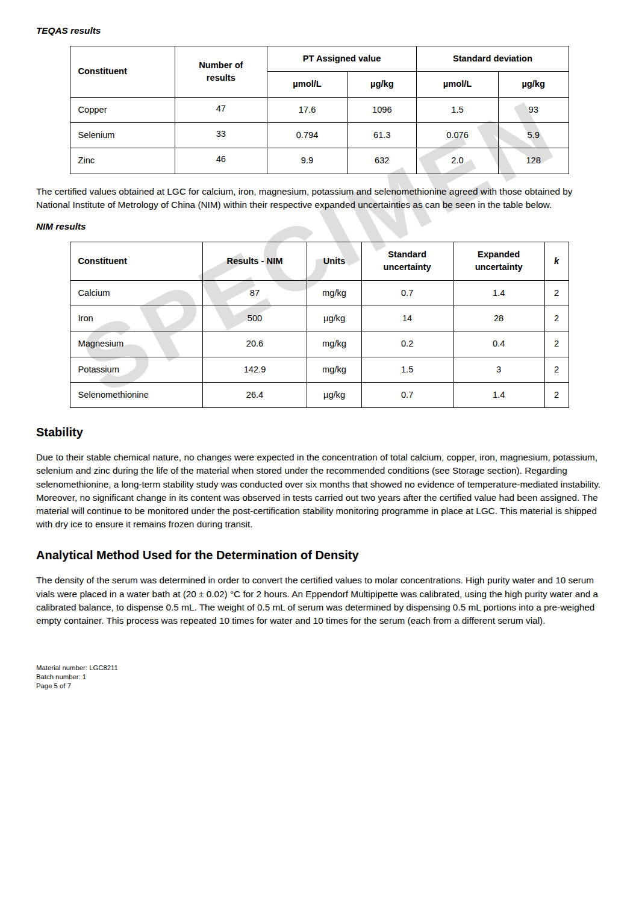SPECIMEN
TEQAS results
| Constituent | Number of results | PT Assigned value | Standard deviation |
| --- | --- | --- | --- |
| µmol/L | µg/kg | µmol/L | µg/kg |
| Copper | 47 | 17.6 | 1096 | 1.5 | 93 |
| Selenium | 33 | 0.794 | 61.3 | 0.076 | 5.9 |
| Zinc | 46 | 9.9 | 632 | 2.0 | 128 |
The certified values obtained at LGC for calcium, iron, magnesium, potassium and selenomethionine agreed with those obtained by National Institute of Metrology of China (NIM) within their respective expanded uncertainties as can be seen in the table below.
NIM results
| Constituent | Results - NIM | Units | Standard uncertainty | Expanded uncertainty | k |
| --- | --- | --- | --- | --- | --- |
| Calcium | 87 | mg/kg | 0.7 | 1.4 | 2 |
| Iron | 500 | µg/kg | 14 | 28 | 2 |
| Magnesium | 20.6 | mg/kg | 0.2 | 0.4 | 2 |
| Potassium | 142.9 | mg/kg | 1.5 | 3 | 2 |
| Selenomethionine | 26.4 | µg/kg | 0.7 | 1.4 | 2 |
Stability
Due to their stable chemical nature, no changes were expected in the concentration of total calcium, copper, iron, magnesium, potassium, selenium and zinc during the life of the material when stored under the recommended conditions (see Storage section). Regarding selenomethionine, a long-term stability study was conducted over six months that showed no evidence of temperature-mediated instability. Moreover, no significant change in its content was observed in tests carried out two years after the certified value had been assigned. The material will continue to be monitored under the post-certification stability monitoring programme in place at LGC. This material is shipped with dry ice to ensure it remains frozen during transit.
Analytical Method Used for the Determination of Density
The density of the serum was determined in order to convert the certified values to molar concentrations. High purity water and 10 serum vials were placed in a water bath at (20 ± 0.02) °C for 2 hours. An Eppendorf Multipipette was calibrated, using the high purity water and a calibrated balance, to dispense 0.5 mL. The weight of 0.5 mL of serum was determined by dispensing 0.5 mL portions into a pre-weighed empty container. This process was repeated 10 times for water and 10 times for the serum (each from a different serum vial).
Material number: LGC8211
Batch number: 1
Page 5 of 7